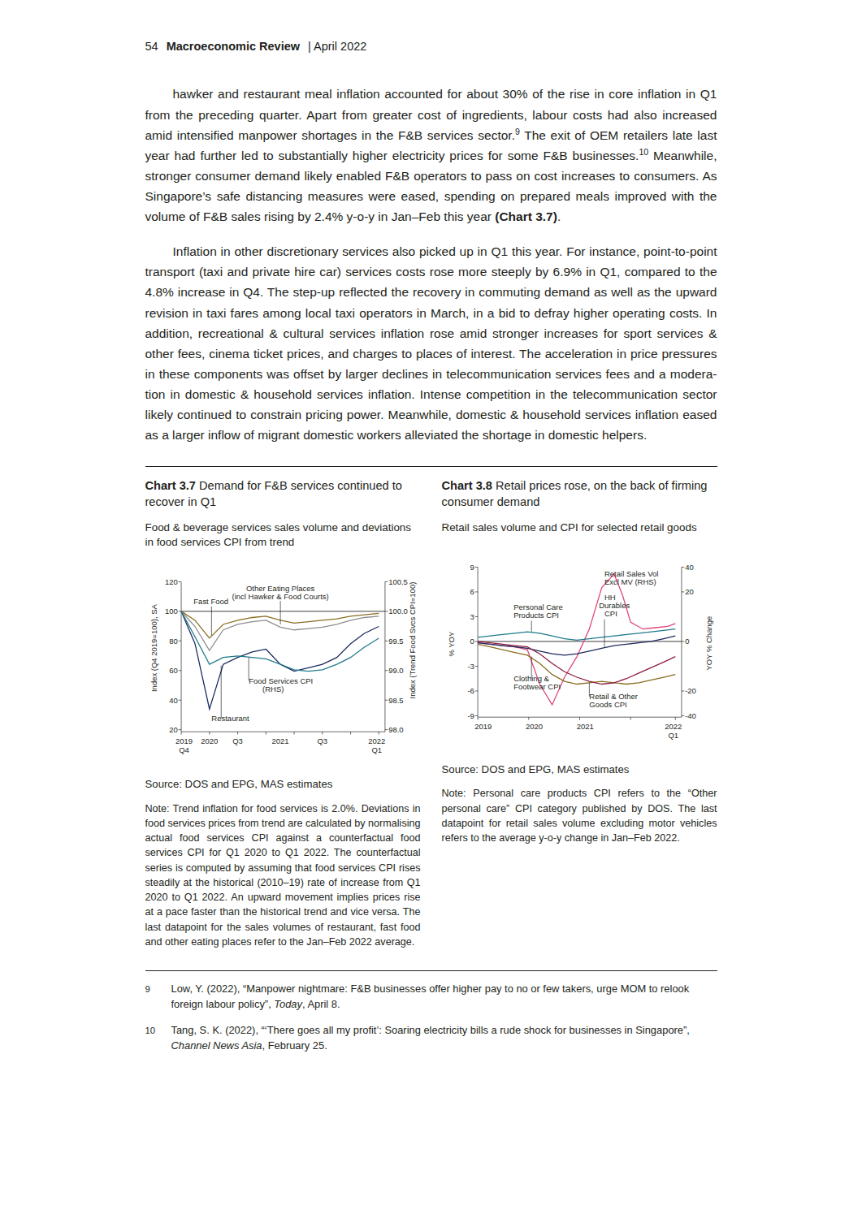54 Macroeconomic Review | April 2022
hawker and restaurant meal inflation accounted for about 30% of the rise in core inflation in Q1 from the preceding quarter. Apart from greater cost of ingredients, labour costs had also increased amid intensified manpower shortages in the F&B services sector.9 The exit of OEM retailers late last year had further led to substantially higher electricity prices for some F&B businesses.10 Meanwhile, stronger consumer demand likely enabled F&B operators to pass on cost increases to consumers. As Singapore’s safe distancing measures were eased, spending on prepared meals improved with the volume of F&B sales rising by 2.4% y-o-y in Jan–Feb this year (Chart 3.7).
Inflation in other discretionary services also picked up in Q1 this year. For instance, point-to-point transport (taxi and private hire car) services costs rose more steeply by 6.9% in Q1, compared to the 4.8% increase in Q4. The step-up reflected the recovery in commuting demand as well as the upward revision in taxi fares among local taxi operators in March, in a bid to defray higher operating costs. In addition, recreational & cultural services inflation rose amid stronger increases for sport services & other fees, cinema ticket prices, and charges to places of interest. The acceleration in price pressures in these components was offset by larger declines in telecommunication services fees and a moderation in domestic & household services inflation. Intense competition in the telecommunication sector likely continued to constrain pricing power. Meanwhile, domestic & household services inflation eased as a larger inflow of migrant domestic workers alleviated the shortage in domestic helpers.
Chart 3.7 Demand for F&B services continued to recover in Q1
Food & beverage services sales volume and deviations in food services CPI from trend
120 100 80 60 40 20 100.5 100.0 99.5 99.0 98.5 98.0 2019 Q4 2020 Q3 2021 Q3 2022 Q1 Index (Q4 2019=100), SA Index (Trend Food Svcs CPI=100) Other Eating Places (incl Hawker & Food Courts) Fast Food Food Services CPI (RHS) Restaurant
Source: DOS and EPG, MAS estimates
Note: Trend inflation for food services is 2.0%. Deviations in food services prices from trend are calculated by normalising actual food services CPI against a counterfactual food services CPI for Q1 2020 to Q1 2022. The counterfactual series is computed by assuming that food services CPI rises steadily at the historical (2010–19) rate of increase from Q1 2020 to Q1 2022. An upward movement implies prices rise at a pace faster than the historical trend and vice versa. The last datapoint for the sales volumes of restaurant, fast food and other eating places refer to the Jan–Feb 2022 average.
Chart 3.8 Retail prices rose, on the back of firming consumer demand
Retail sales volume and CPI for selected retail goods
9 6 3 0 -3 -6 -9 40 20 0 -20 -40 2019 2020 2021 2022 Q1 % YOY YOY % Change Retail Sales Vol Excl MV (RHS) HH Durables CPI Personal Care Products CPI Clothing & Footwear CPI Retail & Other Goods CPI
Source: DOS and EPG, MAS estimates
Note: Personal care products CPI refers to the “Other personal care” CPI category published by DOS. The last datapoint for retail sales volume excluding motor vehicles refers to the average y-o-y change in Jan–Feb 2022.
9
Low, Y. (2022), “Manpower nightmare: F&B businesses offer higher pay to no or few takers, urge MOM to relook foreign labour policy”, Today, April 8.
10
Tang, S. K. (2022), “‘There goes all my profit’: Soaring electricity bills a rude shock for businesses in Singapore”, Channel News Asia, February 25.